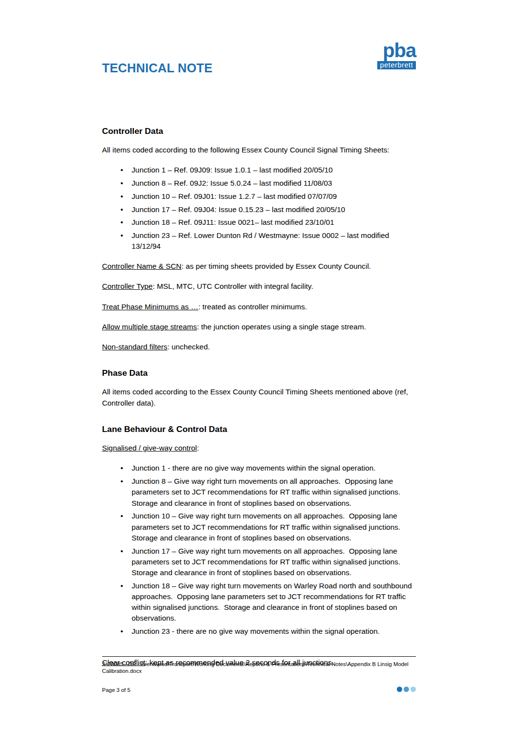TECHNICAL NOTE
pba
peterbrett
Controller Data
All items coded according to the following Essex County Council Signal Timing Sheets:
Junction 1 – Ref. 09J09: Issue 1.0.1 – last modified 20/05/10
Junction 8 – Ref. 09J2: Issue 5.0.24 – last modified 11/08/03
Junction 10 – Ref. 09J01: Issue 1.2.7 – last modified 07/07/09
Junction 17 – Ref. 09J04: Issue 0.15.23 – last modified 20/05/10
Junction 18 – Ref. 09J11: Issue 0021– last modified 23/10/01
Junction 23 – Ref. Lower Dunton Rd / Westmayne: Issue 0002 – last modified 13/12/94
Controller Name & SCN: as per timing sheets provided by Essex County Council.
Controller Type: MSL, MTC, UTC Controller with integral facility.
Treat Phase Minimums as …: treated as controller minimums.
Allow multiple stage streams: the junction operates using a single stage stream.
Non-standard filters: unchecked.
Phase Data
All items coded according to the Essex County Council Timing Sheets mentioned above (ref, Controller data).
Lane Behaviour & Control Data
Signalised / give-way control:
Junction 1 - there are no give way movements within the signal operation.
Junction 8 – Give way right turn movements on all approaches. Opposing lane parameters set to JCT recommendations for RT traffic within signalised junctions. Storage and clearance in front of stoplines based on observations.
Junction 10 – Give way right turn movements on all approaches. Opposing lane parameters set to JCT recommendations for RT traffic within signalised junctions. Storage and clearance in front of stoplines based on observations.
Junction 17 – Give way right turn movements on all approaches. Opposing lane parameters set to JCT recommendations for RT traffic within signalised junctions. Storage and clearance in front of stoplines based on observations.
Junction 18 – Give way right turn movements on Warley Road north and southbound approaches. Opposing lane parameters set to JCT recommendations for RT traffic within signalised junctions. Storage and clearance in front of stoplines based on observations.
Junction 23 - there are no give way movements within the signal operation.
Clear conflict: kept as recommended value 2 seconds for all junctions.
J:\28085 - DR - Brentwood\Transport\Working Documents\Reports & Presentations\Technical Notes\Appendix B Linsig Model Calibration.docx
Page 3 of 5